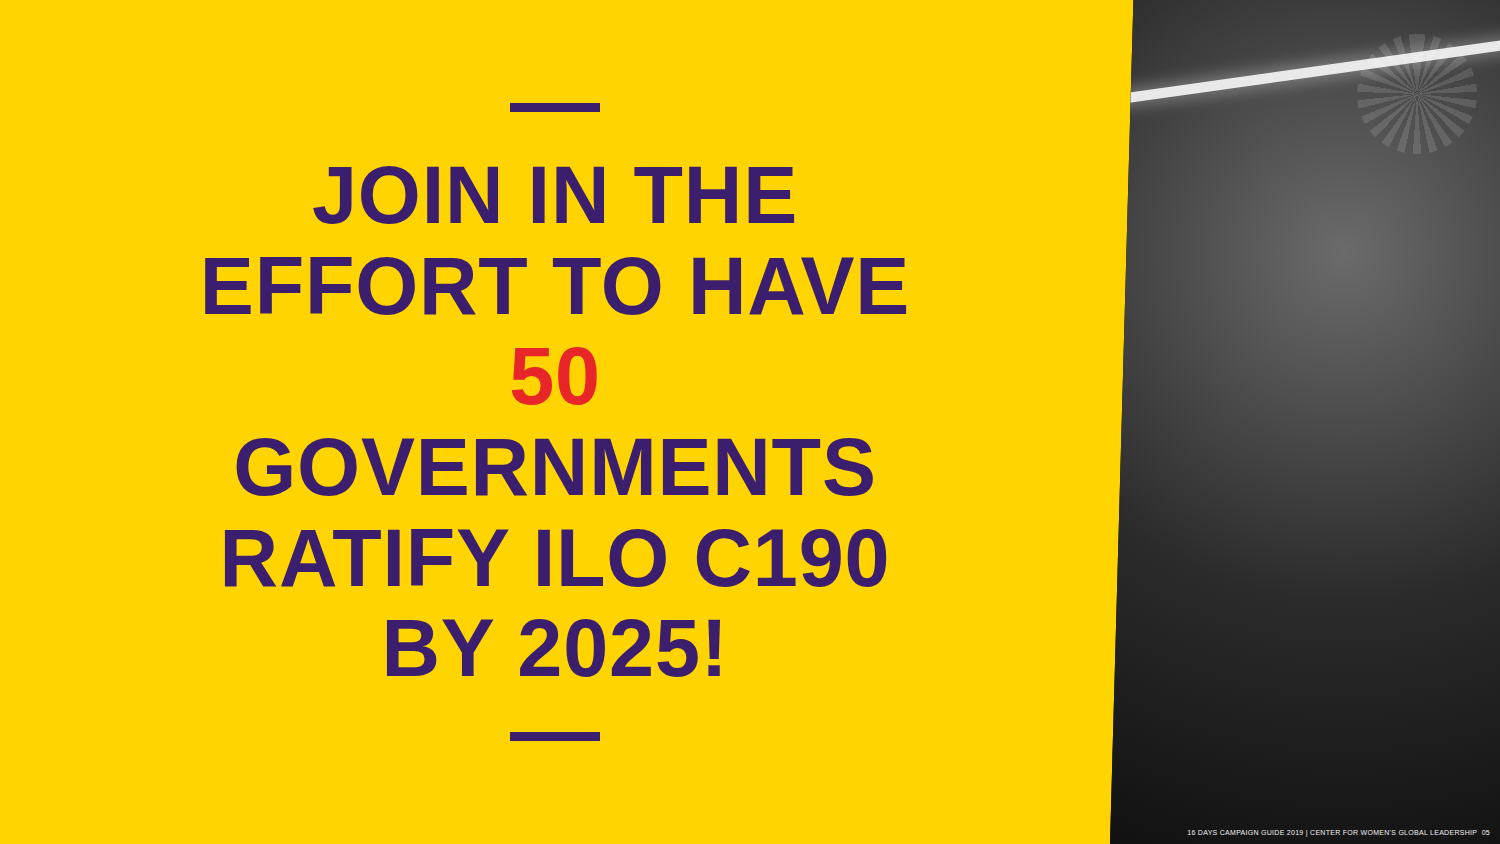Join in the effort to have 50 governments ratify ILO C190 by 2025!
16 Days Campaign Guide 2019 | Center for Women's Global Leadership 05